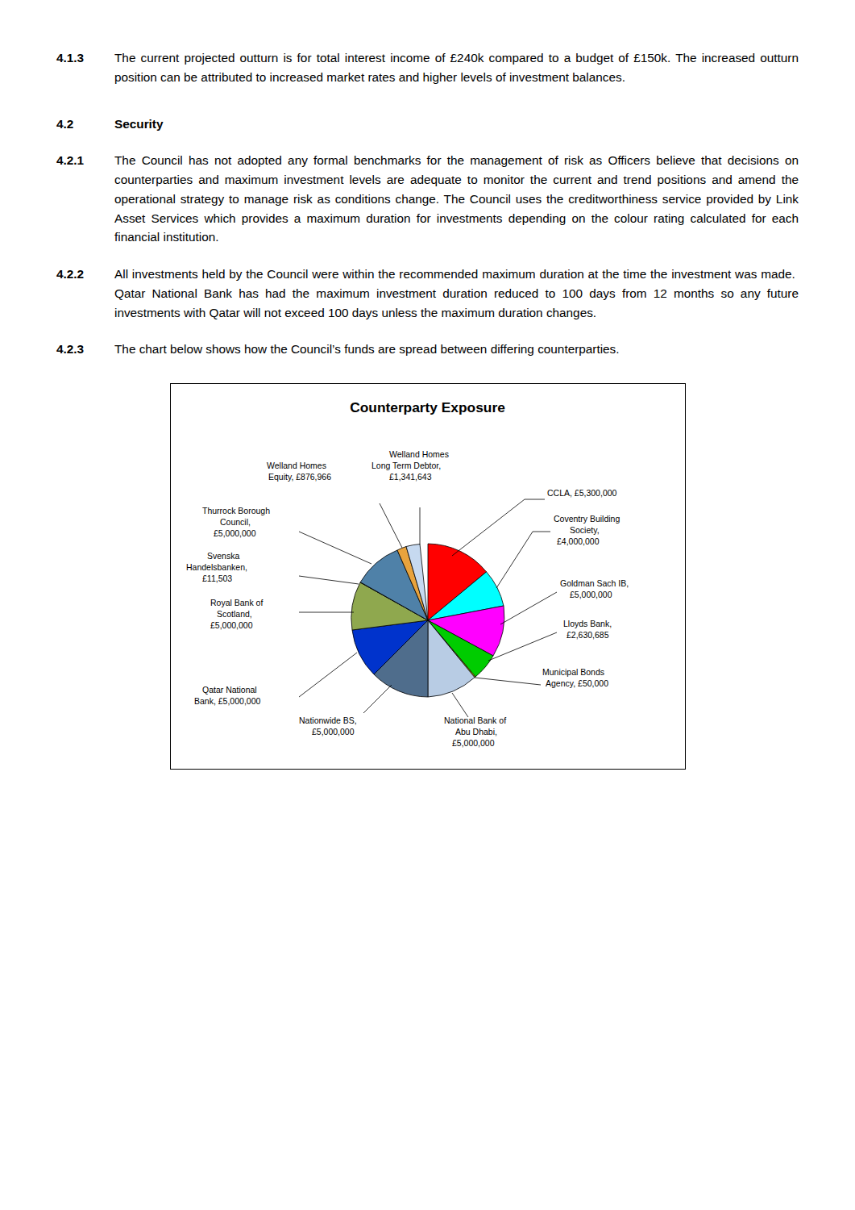4.1.3
The current projected outturn is for total interest income of £240k compared to a budget of £150k. The increased outturn position can be attributed to increased market rates and higher levels of investment balances.
4.2
Security
4.2.1
The Council has not adopted any formal benchmarks for the management of risk as Officers believe that decisions on counterparties and maximum investment levels are adequate to monitor the current and trend positions and amend the operational strategy to manage risk as conditions change. The Council uses the creditworthiness service provided by Link Asset Services which provides a maximum duration for investments depending on the colour rating calculated for each financial institution.
4.2.2
All investments held by the Council were within the recommended maximum duration at the time the investment was made. Qatar National Bank has had the maximum investment duration reduced to 100 days from 12 months so any future investments with Qatar will not exceed 100 days unless the maximum duration changes.
4.2.3
The chart below shows how the Council’s funds are spread between differing counterparties.
Counterparty Exposure
CCLA, £5,300,000 Coventry Building Society, £4,000,000 Goldman Sach IB, £5,000,000 Lloyds Bank, £2,630,685 Municipal Bonds Agency, £50,000 National Bank of Abu Dhabi, £5,000,000 Nationwide BS, £5,000,000 Qatar National Bank, £5,000,000 Royal Bank of Scotland, £5,000,000 Handelsbanken, £11,503 Svenska Thurrock Borough Council, £5,000,000 Welland Homes Equity, £876,966 Welland Homes Long Term Debtor, £1,341,643